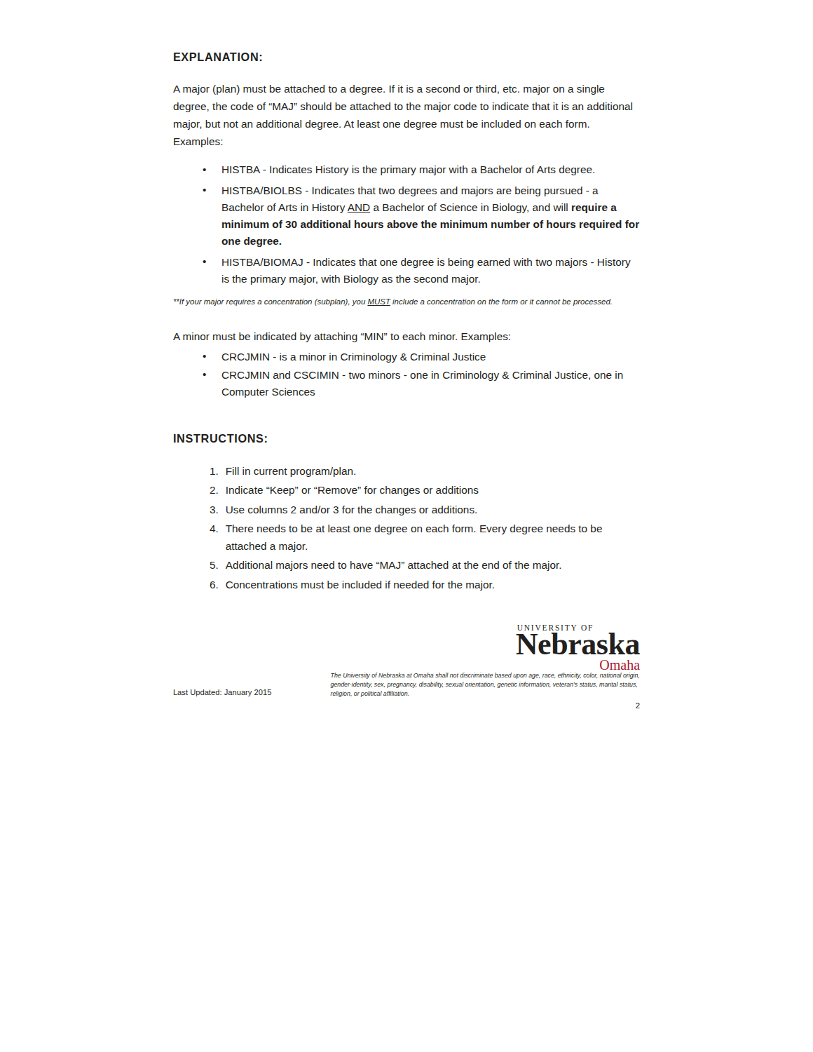EXPLANATION:
A major (plan) must be attached to a degree. If it is a second or third, etc. major on a single degree, the code of “MAJ” should be attached to the major code to indicate that it is an additional major, but not an additional degree. At least one degree must be included on each form. Examples:
HISTBA - Indicates History is the primary major with a Bachelor of Arts degree.
HISTBA/BIOLBS - Indicates that two degrees and majors are being pursued - a Bachelor of Arts in History AND a Bachelor of Science in Biology, and will require a minimum of 30 additional hours above the minimum number of hours required for one degree.
HISTBA/BIOMAJ - Indicates that one degree is being earned with two majors - History is the primary major, with Biology as the second major.
**If your major requires a concentration (subplan), you MUST include a concentration on the form or it cannot be processed.
A minor must be indicated by attaching “MIN” to each minor. Examples:
CRCJMIN - is a minor in Criminology & Criminal Justice
CRCJMIN and CSCIMIN - two minors - one in Criminology & Criminal Justice, one in Computer Sciences
INSTRUCTIONS:
Fill in current program/plan.
Indicate “Keep” or “Remove” for changes or additions
Use columns 2 and/or 3 for the changes or additions.
There needs to be at least one degree on each form. Every degree needs to be attached a major.
Additional majors need to have “MAJ” attached at the end of the major.
Concentrations must be included if needed for the major.
UNIVERSITY OF Nebraska Omaha
The University of Nebraska at Omaha shall not discriminate based upon age, race, ethnicity, color, national origin, gender-identity, sex, pregnancy, disability, sexual orientation, genetic information, veteran’s status, marital status, religion, or political affiliation.
Last Updated: January 2015
2